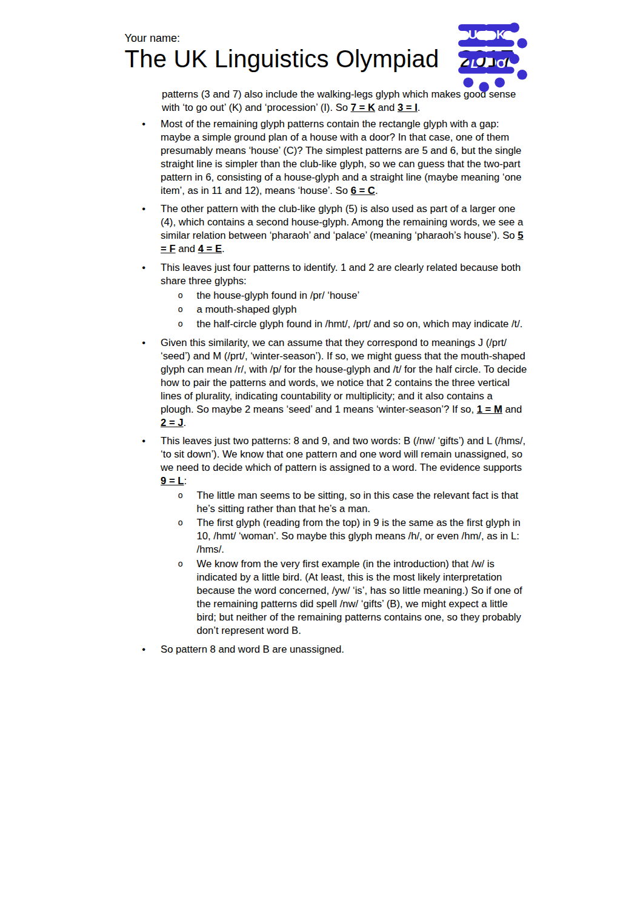Your name:
The UK Linguistics Olympiad2017
U K L O
patterns (3 and 7) also include the walking-legs glyph which makes good sense with ‘to go out’ (K) and ‘procession’ (I). So 7 = K and 3 = I.
Most of the remaining glyph patterns contain the rectangle glyph with a gap: maybe a simple ground plan of a house with a door? In that case, one of them presumably means ‘house’ (C)? The simplest patterns are 5 and 6, but the single straight line is simpler than the club-like glyph, so we can guess that the two-part pattern in 6, consisting of a house-glyph and a straight line (maybe meaning ‘one item’, as in 11 and 12), means ‘house’. So 6 = C.
The other pattern with the club-like glyph (5) is also used as part of a larger one (4), which contains a second house-glyph. Among the remaining words, we see a similar relation between ‘pharaoh’ and ‘palace’ (meaning ‘pharaoh’s house’). So 5 = F and 4 = E.
This leaves just four patterns to identify. 1 and 2 are clearly related because both share three glyphs:
the house-glyph found in /pr/ ‘house’
a mouth-shaped glyph
the half-circle glyph found in /hmt/, /prt/ and so on, which may indicate /t/.
Given this similarity, we can assume that they correspond to meanings J (/prt/ ‘seed’) and M (/prt/, ‘winter-season’). If so, we might guess that the mouth-shaped glyph can mean /r/, with /p/ for the house-glyph and /t/ for the half circle. To decide how to pair the patterns and words, we notice that 2 contains the three vertical lines of plurality, indicating countability or multiplicity; and it also contains a plough. So maybe 2 means ‘seed’ and 1 means ‘winter-season’? If so, 1 = M and 2 = J.
This leaves just two patterns: 8 and 9, and two words: B (/nw/ ‘gifts’) and L (/hms/, ‘to sit down’). We know that one pattern and one word will remain unassigned, so we need to decide which of pattern is assigned to a word. The evidence supports 9 = L:
The little man seems to be sitting, so in this case the relevant fact is that he’s sitting rather than that he’s a man.
The first glyph (reading from the top) in 9 is the same as the first glyph in 10, /hmt/ ‘woman’. So maybe this glyph means /h/, or even /hm/, as in L: /hms/.
We know from the very first example (in the introduction) that /w/ is indicated by a little bird. (At least, this is the most likely interpretation because the word concerned, /yw/ ‘is’, has so little meaning.) So if one of the remaining patterns did spell /nw/ ‘gifts’ (B), we might expect a little bird; but neither of the remaining patterns contains one, so they probably don’t represent word B.
So pattern 8 and word B are unassigned.